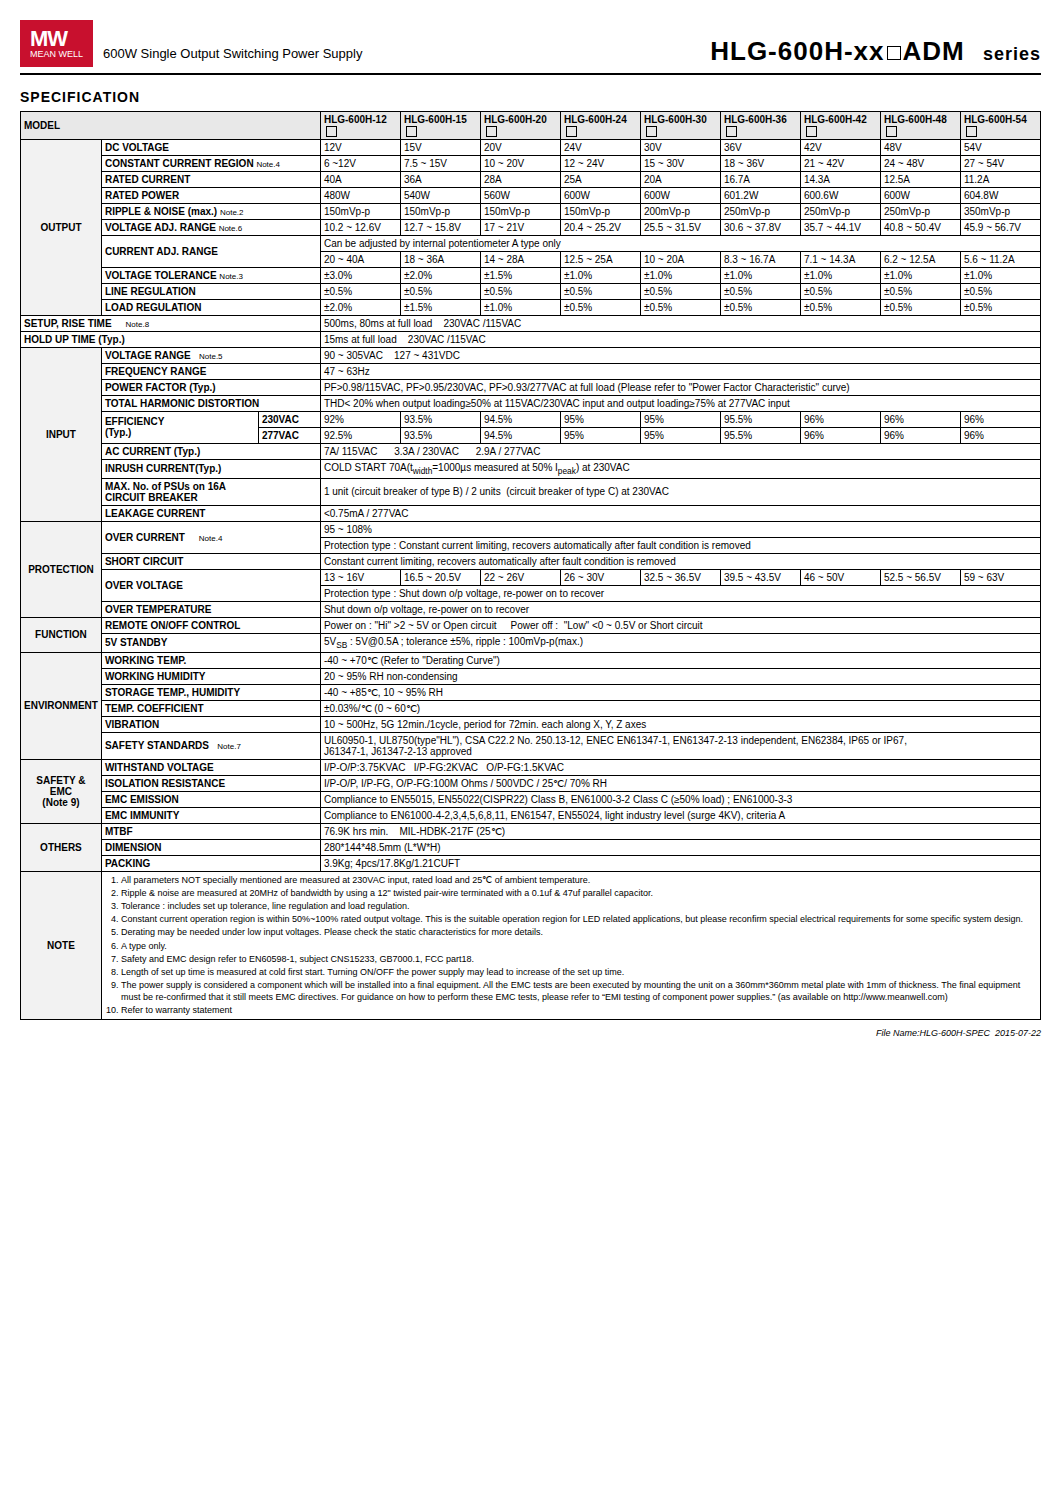MWMEAN WELL
600W Single Output Switching Power Supply
HLG-600H-xx ADM series
SPECIFICATION
| MODEL | HLG-600H-12 | HLG-600H-15 | HLG-600H-20 | HLG-600H-24 | HLG-600H-30 | HLG-600H-36 | HLG-600H-42 | HLG-600H-48 | HLG-600H-54 |
| --- | --- | --- | --- | --- | --- | --- | --- | --- | --- |
| OUTPUT | DC VOLTAGE | 12V | 15V | 20V | 24V | 30V | 36V | 42V | 48V | 54V |
| CONSTANT CURRENT REGION Note.4 | 6 ~12V | 7.5 ~ 15V | 10 ~ 20V | 12 ~ 24V | 15 ~ 30V | 18 ~ 36V | 21 ~ 42V | 24 ~ 48V | 27 ~ 54V |
| RATED CURRENT | 40A | 36A | 28A | 25A | 20A | 16.7A | 14.3A | 12.5A | 11.2A |
| RATED POWER | 480W | 540W | 560W | 600W | 600W | 601.2W | 600.6W | 600W | 604.8W |
| RIPPLE & NOISE (max.) Note.2 | 150mVp-p | 150mVp-p | 150mVp-p | 150mVp-p | 200mVp-p | 250mVp-p | 250mVp-p | 250mVp-p | 350mVp-p |
| VOLTAGE ADJ. RANGE Note.6 | 10.2 ~ 12.6V | 12.7 ~ 15.8V | 17 ~ 21V | 20.4 ~ 25.2V | 25.5 ~ 31.5V | 30.6 ~ 37.8V | 35.7 ~ 44.1V | 40.8 ~ 50.4V | 45.9 ~ 56.7V |
| CURRENT ADJ. RANGE | Can be adjusted by internal potentiometer A type only |
| 20 ~ 40A | 18 ~ 36A | 14 ~ 28A | 12.5 ~ 25A | 10 ~ 20A | 8.3 ~ 16.7A | 7.1 ~ 14.3A | 6.2 ~ 12.5A | 5.6 ~ 11.2A |
| VOLTAGE TOLERANCE Note.3 | ±3.0% | ±2.0% | ±1.5% | ±1.0% | ±1.0% | ±1.0% | ±1.0% | ±1.0% | ±1.0% |
| LINE REGULATION | ±0.5% | ±0.5% | ±0.5% | ±0.5% | ±0.5% | ±0.5% | ±0.5% | ±0.5% | ±0.5% |
| LOAD REGULATION | ±2.0% | ±1.5% | ±1.0% | ±0.5% | ±0.5% | ±0.5% | ±0.5% | ±0.5% | ±0.5% |
| SETUP, RISE TIME Note.8 | 500ms, 80ms at full load 230VAC /115VAC |
| HOLD UP TIME (Typ.) | 15ms at full load 230VAC /115VAC |
| INPUT | VOLTAGE RANGE Note.5 | 90 ~ 305VAC 127 ~ 431VDC |
| FREQUENCY RANGE | 47 ~ 63Hz |
| POWER FACTOR (Typ.) | PF>0.98/115VAC, PF>0.95/230VAC, PF>0.93/277VAC at full load (Please refer to "Power Factor Characteristic" curve) |
| TOTAL HARMONIC DISTORTION | THD< 20% when output loading≥50% at 115VAC/230VAC input and output loading≥75% at 277VAC input |
| EFFICIENCY (Typ.) | 230VAC | 92% | 93.5% | 94.5% | 95% | 95% | 95.5% | 96% | 96% | 96% |
| 277VAC | 92.5% | 93.5% | 94.5% | 95% | 95% | 95.5% | 96% | 96% | 96% |
| AC CURRENT (Typ.) | 7A/ 115VAC 3.3A / 230VAC 2.9A / 277VAC |
| INRUSH CURRENT(Typ.) | COLD START 70A(t width =1000µs measured at 50% I peak ) at 230VAC |
| MAX. No. of PSUs on 16A CIRCUIT BREAKER | 1 unit (circuit breaker of type B) / 2 units (circuit breaker of type C) at 230VAC |
| LEAKAGE CURRENT | <0.75mA / 277VAC |
| PROTECTION | OVER CURRENT Note.4 | 95 ~ 108% |
| Protection type : Constant current limiting, recovers automatically after fault condition is removed |
| SHORT CIRCUIT | Constant current limiting, recovers automatically after fault condition is removed |
| OVER VOLTAGE | 13 ~ 16V | 16.5 ~ 20.5V | 22 ~ 26V | 26 ~ 30V | 32.5 ~ 36.5V | 39.5 ~ 43.5V | 46 ~ 50V | 52.5 ~ 56.5V | 59 ~ 63V |
| Protection type : Shut down o/p voltage, re-power on to recover |
| OVER TEMPERATURE | Shut down o/p voltage, re-power on to recover |
| FUNCTION | REMOTE ON/OFF CONTROL | Power on : "Hi" >2 ~ 5V or Open circuit Power off : "Low" <0 ~ 0.5V or Short circuit |
| 5V STANDBY | 5V SB : 5V@0.5A ; tolerance ±5%, ripple : 100mVp-p(max.) |
| ENVIRONMENT | WORKING TEMP. | -40 ~ +70℃ (Refer to "Derating Curve") |
| WORKING HUMIDITY | 20 ~ 95% RH non-condensing |
| STORAGE TEMP., HUMIDITY | -40 ~ +85℃, 10 ~ 95% RH |
| TEMP. COEFFICIENT | ±0.03%/℃ (0 ~ 60℃) |
| VIBRATION | 10 ~ 500Hz, 5G 12min./1cycle, period for 72min. each along X, Y, Z axes |
| SAFETY STANDARDS Note.7 | UL60950-1, UL8750(type"HL"), CSA C22.2 No. 250.13-12, ENEC EN61347-1, EN61347-2-13 independent, EN62384, IP65 or IP67, J61347-1, J61347-2-13 approved |
| SAFETY & EMC (Note 9) | WITHSTAND VOLTAGE | I/P-O/P:3.75KVAC I/P-FG:2KVAC O/P-FG:1.5KVAC |
| ISOLATION RESISTANCE | I/P-O/P, I/P-FG, O/P-FG:100M Ohms / 500VDC / 25℃/ 70% RH |
| EMC EMISSION | Compliance to EN55015, EN55022(CISPR22) Class B, EN61000-3-2 Class C (≥50% load) ; EN61000-3-3 |
| EMC IMMUNITY | Compliance to EN61000-4-2,3,4,5,6,8,11, EN61547, EN55024, light industry level (surge 4KV), criteria A |
| OTHERS | MTBF | 76.9K hrs min. MIL-HDBK-217F (25℃) |
| DIMENSION | 280*144*48.5mm (L*W*H) |
| PACKING | 3.9Kg; 4pcs/17.8Kg/1.21CUFT |
| NOTE | All parameters NOT specially mentioned are measured at 230VAC input, rated load and 25℃ of ambient temperature. Ripple & noise are measured at 20MHz of bandwidth by using a 12" twisted pair-wire terminated with a 0.1uf & 47uf parallel capacitor. Tolerance : includes set up tolerance, line regulation and load regulation. Constant current operation region is within 50%~100% rated output voltage. This is the suitable operation region for LED related applications, but please reconfirm special electrical requirements for some specific system design. Derating may be needed under low input voltages. Please check the static characteristics for more details. A type only. Safety and EMC design refer to EN60598-1, subject CNS15233, GB7000.1, FCC part18. Length of set up time is measured at cold first start. Turning ON/OFF the power supply may lead to increase of the set up time. The power supply is considered a component which will be installed into a final equipment. All the EMC tests are been executed by mounting the unit on a 360mm*360mm metal plate with 1mm of thickness. The final equipment must be re-confirmed that it still meets EMC directives. For guidance on how to perform these EMC tests, please refer to “EMI testing of component power supplies.” (as available on http://www.meanwell.com) Refer to warranty statement |
File Name:HLG-600H-SPEC 2015-07-22